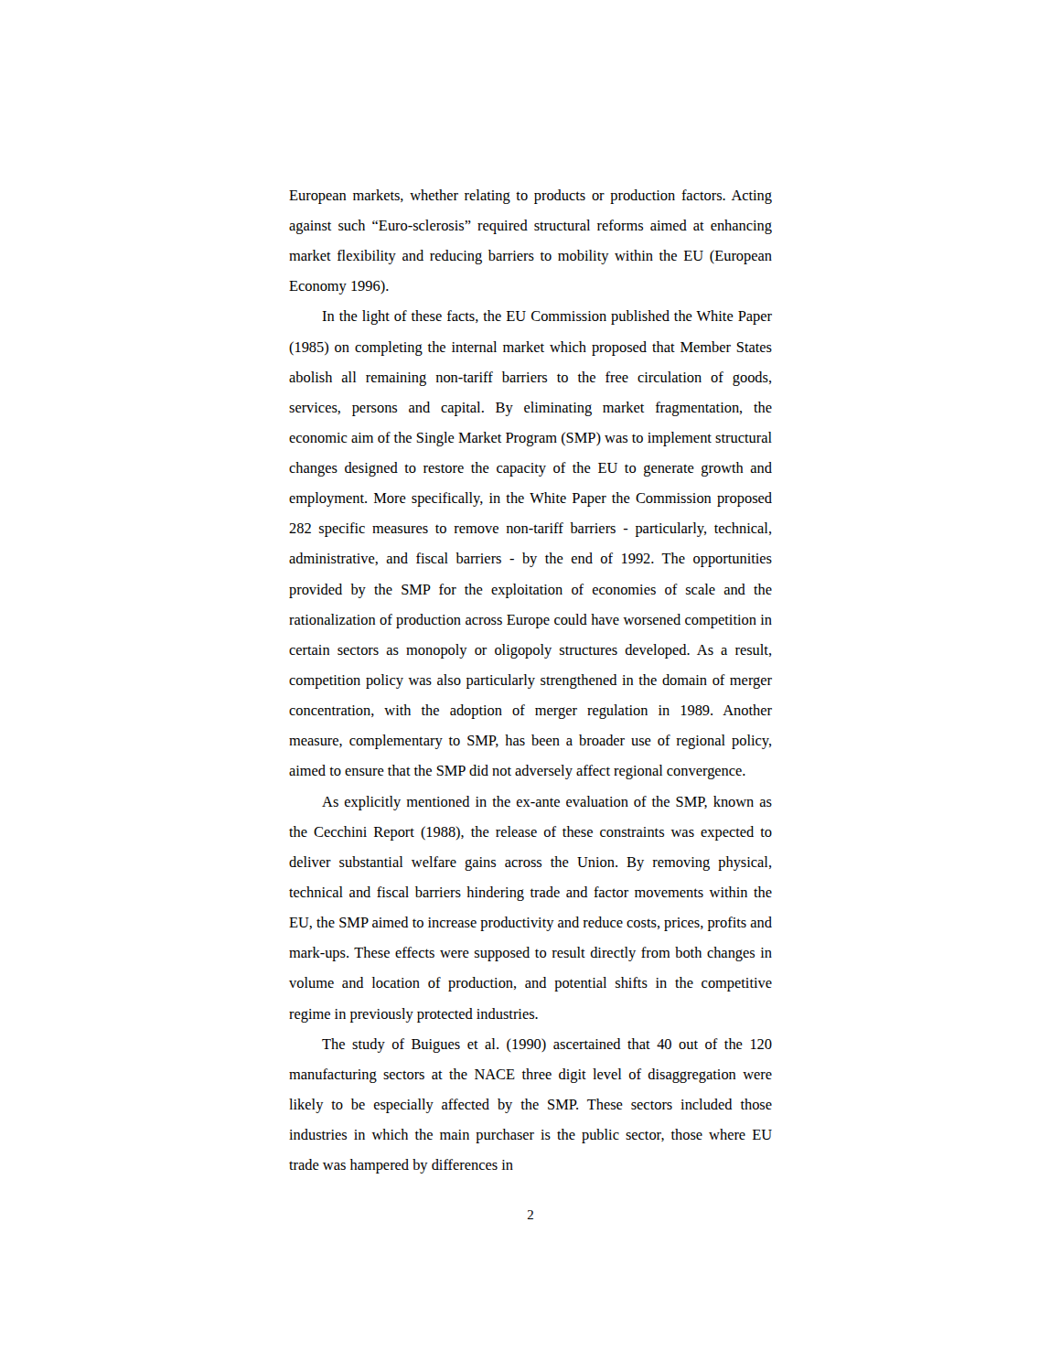European markets, whether relating to products or production factors. Acting against such “Euro-sclerosis” required structural reforms aimed at enhancing market flexibility and reducing barriers to mobility within the EU (European Economy 1996).
In the light of these facts, the EU Commission published the White Paper (1985) on completing the internal market which proposed that Member States abolish all remaining non-tariff barriers to the free circulation of goods, services, persons and capital. By eliminating market fragmentation, the economic aim of the Single Market Program (SMP) was to implement structural changes designed to restore the capacity of the EU to generate growth and employment. More specifically, in the White Paper the Commission proposed 282 specific measures to remove non-tariff barriers - particularly, technical, administrative, and fiscal barriers - by the end of 1992. The opportunities provided by the SMP for the exploitation of economies of scale and the rationalization of production across Europe could have worsened competition in certain sectors as monopoly or oligopoly structures developed. As a result, competition policy was also particularly strengthened in the domain of merger concentration, with the adoption of merger regulation in 1989. Another measure, complementary to SMP, has been a broader use of regional policy, aimed to ensure that the SMP did not adversely affect regional convergence.
As explicitly mentioned in the ex-ante evaluation of the SMP, known as the Cecchini Report (1988), the release of these constraints was expected to deliver substantial welfare gains across the Union. By removing physical, technical and fiscal barriers hindering trade and factor movements within the EU, the SMP aimed to increase productivity and reduce costs, prices, profits and mark-ups. These effects were supposed to result directly from both changes in volume and location of production, and potential shifts in the competitive regime in previously protected industries.
The study of Buigues et al. (1990) ascertained that 40 out of the 120 manufacturing sectors at the NACE three digit level of disaggregation were likely to be especially affected by the SMP. These sectors included those industries in which the main purchaser is the public sector, those where EU trade was hampered by differences in
2